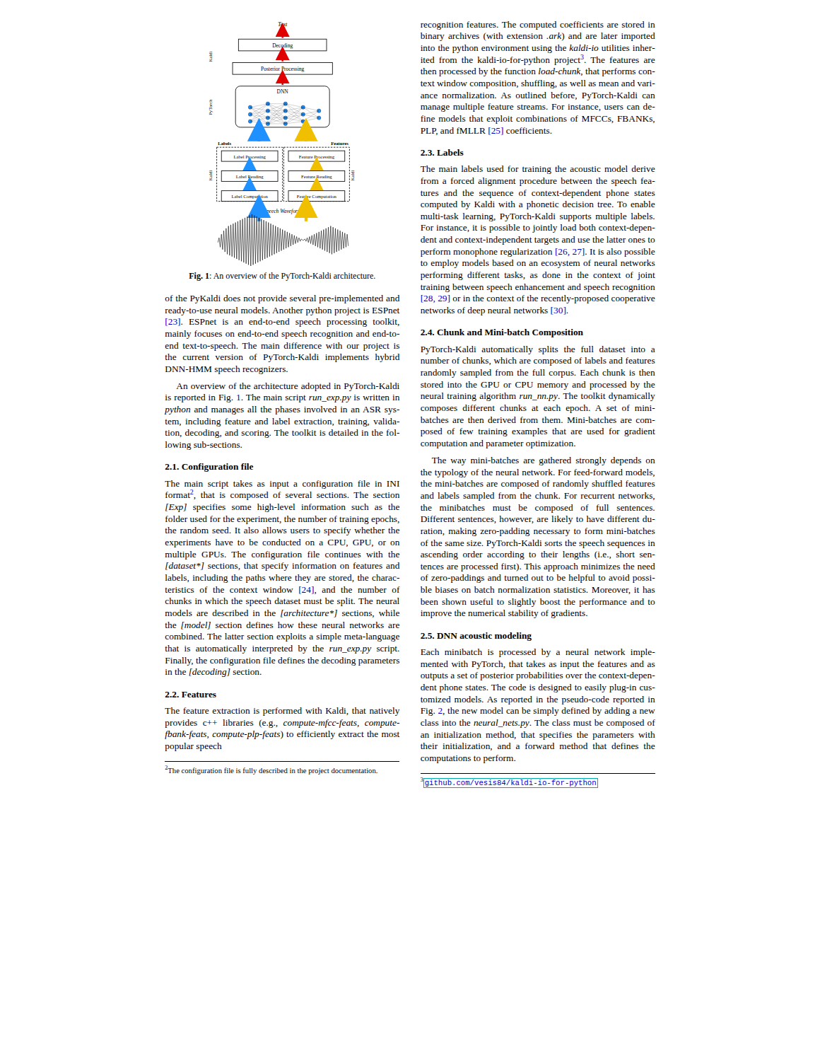Text Decoding Posterior Processing Kaldi DNN PyTorch Labels Features Label Processing Feature Processing Label Reading Feature Reading Label Computation Feature Computation Kaldi Kaldi Speech Waveform
Fig. 1: An overview of the PyTorch-Kaldi architecture.
of the PyKaldi does not provide several pre-implemented and ready-to-use neural models. Another python project is ESPnet [23]. ESPnet is an end-to-end speech processing toolkit, mainly focuses on end-to-end speech recognition and end-to-end text-to-speech. The main difference with our project is the current version of PyTorch-Kaldi implements hybrid DNN-HMM speech recognizers.
An overview of the architecture adopted in PyTorch-Kaldi is reported in Fig. 1. The main script run_exp.py is written in python and manages all the phases involved in an ASR system, including feature and label extraction, training, validation, decoding, and scoring. The toolkit is detailed in the following sub-sections.
2.1. Configuration file
The main script takes as input a configuration file in INI format2, that is composed of several sections. The section [Exp] specifies some high-level information such as the folder used for the experiment, the number of training epochs, the random seed. It also allows users to specify whether the experiments have to be conducted on a CPU, GPU, or on multiple GPUs. The configuration file continues with the [dataset*] sections, that specify information on features and labels, including the paths where they are stored, the characteristics of the context window [24], and the number of chunks in which the speech dataset must be split. The neural models are described in the [architecture*] sections, while the [model] section defines how these neural networks are combined. The latter section exploits a simple meta-language that is automatically interpreted by the run_exp.py script. Finally, the configuration file defines the decoding parameters in the [decoding] section.
2.2. Features
The feature extraction is performed with Kaldi, that natively provides c++ libraries (e.g., compute-mfcc-feats, compute-fbank-feats, compute-plp-feats) to efficiently extract the most popular speech
2The configuration file is fully described in the project documentation.
recognition features. The computed coefficients are stored in binary archives (with extension .ark) and are later imported into the python environment using the kaldi-io utilities inherited from the kaldi-io-for-python project3. The features are then processed by the function load-chunk, that performs context window composition, shuffling, as well as mean and variance normalization. As outlined before, PyTorch-Kaldi can manage multiple feature streams. For instance, users can define models that exploit combinations of MFCCs, FBANKs, PLP, and fMLLR [25] coefficients.
2.3. Labels
The main labels used for training the acoustic model derive from a forced alignment procedure between the speech features and the sequence of context-dependent phone states computed by Kaldi with a phonetic decision tree. To enable multi-task learning, PyTorch-Kaldi supports multiple labels. For instance, it is possible to jointly load both context-dependent and context-independent targets and use the latter ones to perform monophone regularization [26, 27]. It is also possible to employ models based on an ecosystem of neural networks performing different tasks, as done in the context of joint training between speech enhancement and speech recognition [28, 29] or in the context of the recently-proposed cooperative networks of deep neural networks [30].
2.4. Chunk and Mini-batch Composition
PyTorch-Kaldi automatically splits the full dataset into a number of chunks, which are composed of labels and features randomly sampled from the full corpus. Each chunk is then stored into the GPU or CPU memory and processed by the neural training algorithm run_nn.py. The toolkit dynamically composes different chunks at each epoch. A set of mini-batches are then derived from them. Mini-batches are composed of few training examples that are used for gradient computation and parameter optimization.
The way mini-batches are gathered strongly depends on the typology of the neural network. For feed-forward models, the mini-batches are composed of randomly shuffled features and labels sampled from the chunk. For recurrent networks, the minibatches must be composed of full sentences. Different sentences, however, are likely to have different duration, making zero-padding necessary to form mini-batches of the same size. PyTorch-Kaldi sorts the speech sequences in ascending order according to their lengths (i.e., short sentences are processed first). This approach minimizes the need of zero-paddings and turned out to be helpful to avoid possible biases on batch normalization statistics. Moreover, it has been shown useful to slightly boost the performance and to improve the numerical stability of gradients.
2.5. DNN acoustic modeling
Each minibatch is processed by a neural network implemented with PyTorch, that takes as input the features and as outputs a set of posterior probabilities over the context-dependent phone states. The code is designed to easily plug-in customized models. As reported in the pseudo-code reported in Fig. 2, the new model can be simply defined by adding a new class into the neural_nets.py. The class must be composed of an initialization method, that specifies the parameters with their initialization, and a forward method that defines the computations to perform.
3github.com/vesis84/kaldi-io-for-python